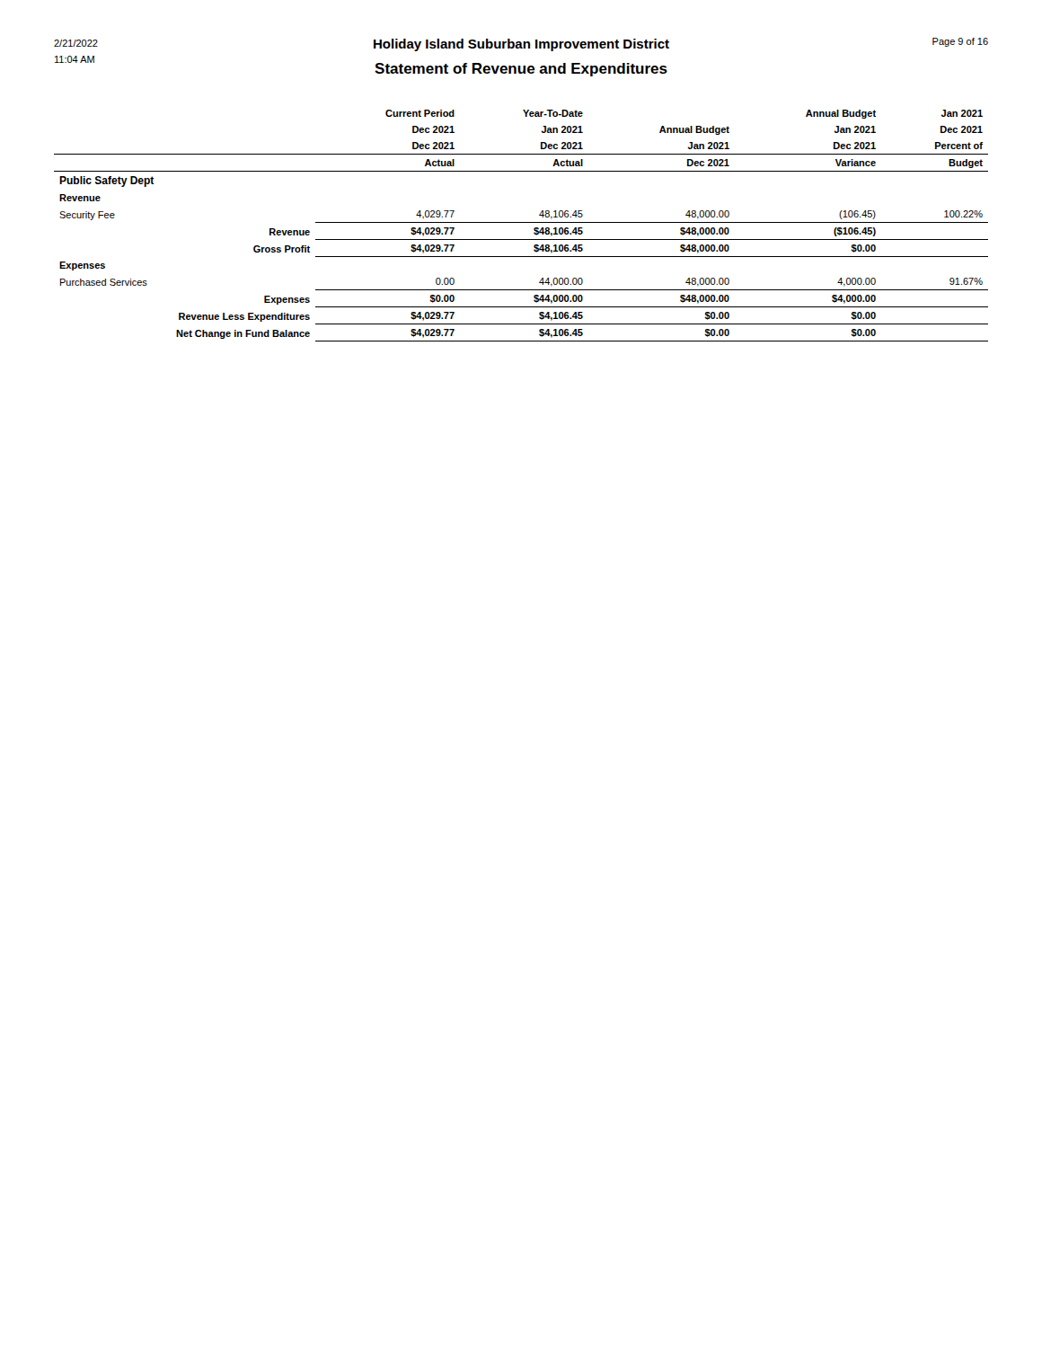2/21/2022
11:04 AM
Page 9 of 16
Holiday Island Suburban Improvement District
Statement of Revenue and Expenditures
| | Current Period | Year-To-Date | | Annual Budget | Jan 2021 |
| --- | --- | --- | --- | --- | --- |
| | Dec 2021 | Jan 2021 | Annual Budget | Jan 2021 | Dec 2021 |
| | Dec 2021 | Dec 2021 | Jan 2021 | Dec 2021 | Percent of |
| | Actual | Actual | Dec 2021 | Variance | Budget |
| Public Safety Dept |
| Revenue |
| Security Fee | 4,029.77 | 48,106.45 | 48,000.00 | (106.45) | 100.22% |
| Revenue | $4,029.77 | $48,106.45 | $48,000.00 | ($106.45) | |
| Gross Profit | $4,029.77 | $48,106.45 | $48,000.00 | $0.00 | |
| Expenses |
| Purchased Services | 0.00 | 44,000.00 | 48,000.00 | 4,000.00 | 91.67% |
| Expenses | $0.00 | $44,000.00 | $48,000.00 | $4,000.00 | |
| Revenue Less Expenditures | $4,029.77 | $4,106.45 | $0.00 | $0.00 | |
| Net Change in Fund Balance | $4,029.77 | $4,106.45 | $0.00 | $0.00 | |